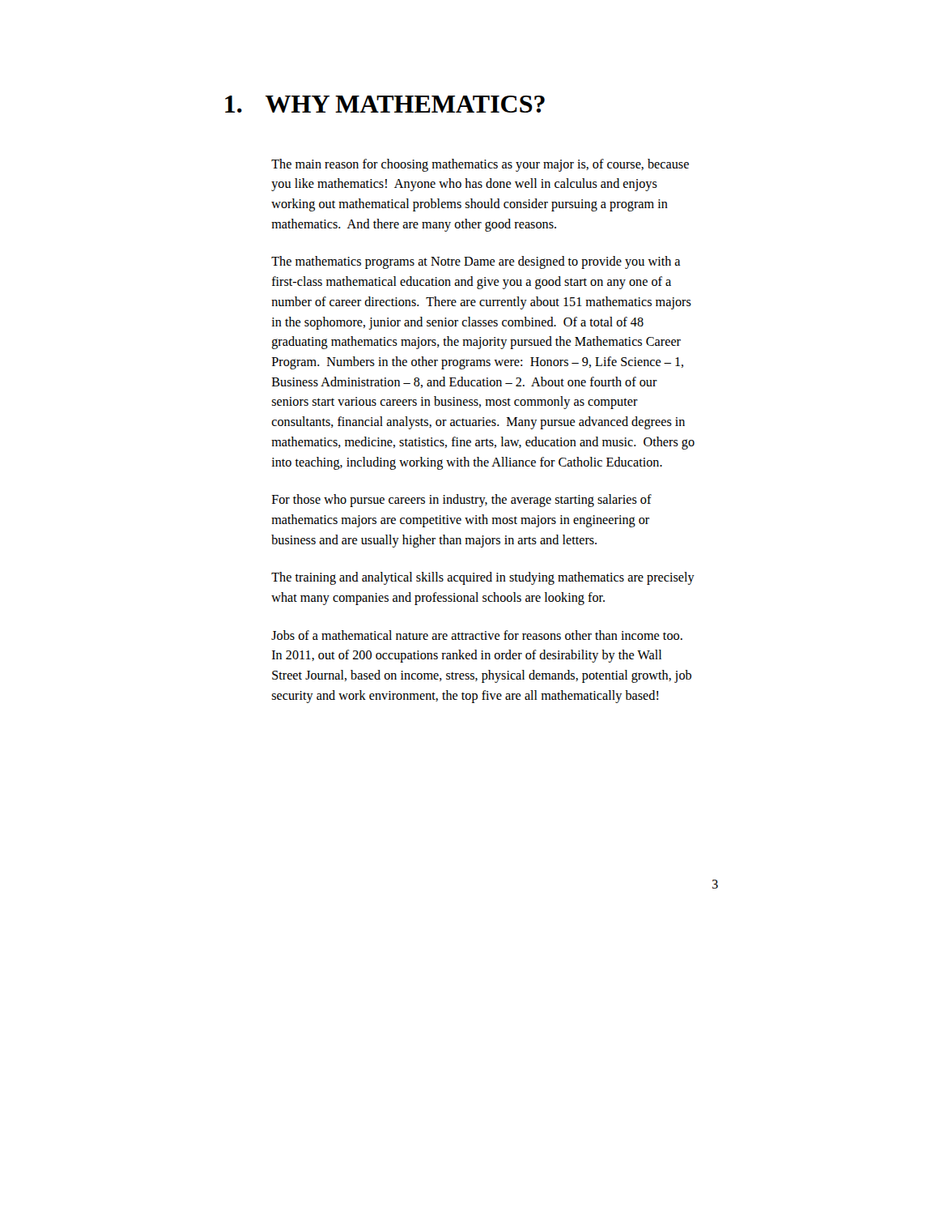1. WHY MATHEMATICS?
The main reason for choosing mathematics as your major is, of course, because you like mathematics! Anyone who has done well in calculus and enjoys working out mathematical problems should consider pursuing a program in mathematics. And there are many other good reasons.
The mathematics programs at Notre Dame are designed to provide you with a first-class mathematical education and give you a good start on any one of a number of career directions. There are currently about 151 mathematics majors in the sophomore, junior and senior classes combined. Of a total of 48 graduating mathematics majors, the majority pursued the Mathematics Career Program. Numbers in the other programs were: Honors – 9, Life Science – 1, Business Administration – 8, and Education – 2. About one fourth of our seniors start various careers in business, most commonly as computer consultants, financial analysts, or actuaries. Many pursue advanced degrees in mathematics, medicine, statistics, fine arts, law, education and music. Others go into teaching, including working with the Alliance for Catholic Education.
For those who pursue careers in industry, the average starting salaries of mathematics majors are competitive with most majors in engineering or business and are usually higher than majors in arts and letters.
The training and analytical skills acquired in studying mathematics are precisely what many companies and professional schools are looking for.
Jobs of a mathematical nature are attractive for reasons other than income too. In 2011, out of 200 occupations ranked in order of desirability by the Wall Street Journal, based on income, stress, physical demands, potential growth, job security and work environment, the top five are all mathematically based!
3